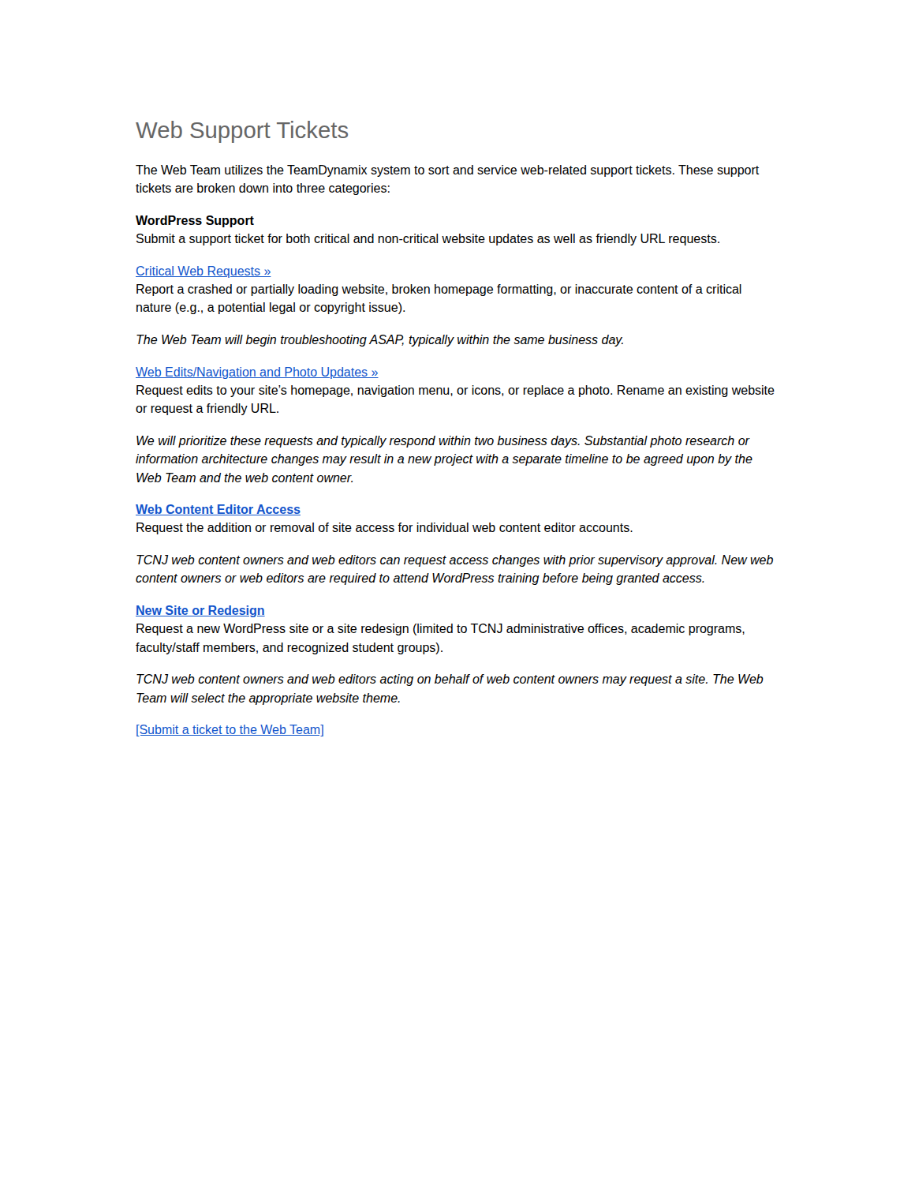Web Support Tickets
The Web Team utilizes the TeamDynamix system to sort and service web-related support tickets. These support tickets are broken down into three categories:
WordPress Support
Submit a support ticket for both critical and non-critical website updates as well as friendly URL requests.
Critical Web Requests »
Report a crashed or partially loading website, broken homepage formatting, or inaccurate content of a critical nature (e.g., a potential legal or copyright issue).
The Web Team will begin troubleshooting ASAP, typically within the same business day.
Web Edits/Navigation and Photo Updates »
Request edits to your site’s homepage, navigation menu, or icons, or replace a photo. Rename an existing website or request a friendly URL.
We will prioritize these requests and typically respond within two business days. Substantial photo research or information architecture changes may result in a new project with a separate timeline to be agreed upon by the Web Team and the web content owner.
Web Content Editor Access
Request the addition or removal of site access for individual web content editor accounts.
TCNJ web content owners and web editors can request access changes with prior supervisory approval. New web content owners or web editors are required to attend WordPress training before being granted access.
New Site or Redesign
Request a new WordPress site or a site redesign (limited to TCNJ administrative offices, academic programs, faculty/staff members, and recognized student groups).
TCNJ web content owners and web editors acting on behalf of web content owners may request a site. The Web Team will select the appropriate website theme.
[Submit a ticket to the Web Team]